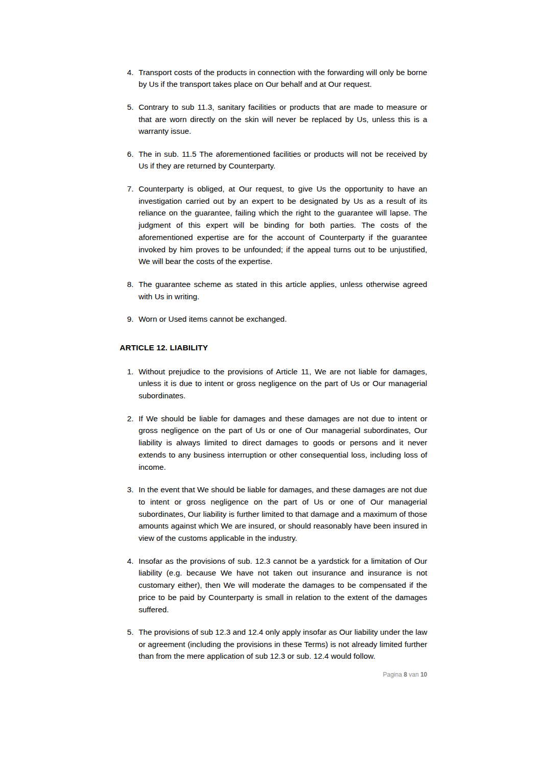Transport costs of the products in connection with the forwarding will only be borne by Us if the transport takes place on Our behalf and at Our request.
Contrary to sub 11.3, sanitary facilities or products that are made to measure or that are worn directly on the skin will never be replaced by Us, unless this is a warranty issue.
The in sub. 11.5 The aforementioned facilities or products will not be received by Us if they are returned by Counterparty.
Counterparty is obliged, at Our request, to give Us the opportunity to have an investigation carried out by an expert to be designated by Us as a result of its reliance on the guarantee, failing which the right to the guarantee will lapse. The judgment of this expert will be binding for both parties. The costs of the aforementioned expertise are for the account of Counterparty if the guarantee invoked by him proves to be unfounded; if the appeal turns out to be unjustified, We will bear the costs of the expertise.
The guarantee scheme as stated in this article applies, unless otherwise agreed with Us in writing.
Worn or Used items cannot be exchanged.
ARTICLE 12. LIABILITY
Without prejudice to the provisions of Article 11, We are not liable for damages, unless it is due to intent or gross negligence on the part of Us or Our managerial subordinates.
If We should be liable for damages and these damages are not due to intent or gross negligence on the part of Us or one of Our managerial subordinates, Our liability is always limited to direct damages to goods or persons and it never extends to any business interruption or other consequential loss, including loss of income.
In the event that We should be liable for damages, and these damages are not due to intent or gross negligence on the part of Us or one of Our managerial subordinates, Our liability is further limited to that damage and a maximum of those amounts against which We are insured, or should reasonably have been insured in view of the customs applicable in the industry.
Insofar as the provisions of sub. 12.3 cannot be a yardstick for a limitation of Our liability (e.g. because We have not taken out insurance and insurance is not customary either), then We will moderate the damages to be compensated if the price to be paid by Counterparty is small in relation to the extent of the damages suffered.
The provisions of sub 12.3 and 12.4 only apply insofar as Our liability under the law or agreement (including the provisions in these Terms) is not already limited further than from the mere application of sub 12.3 or sub. 12.4 would follow.
Pagina 8 van 10